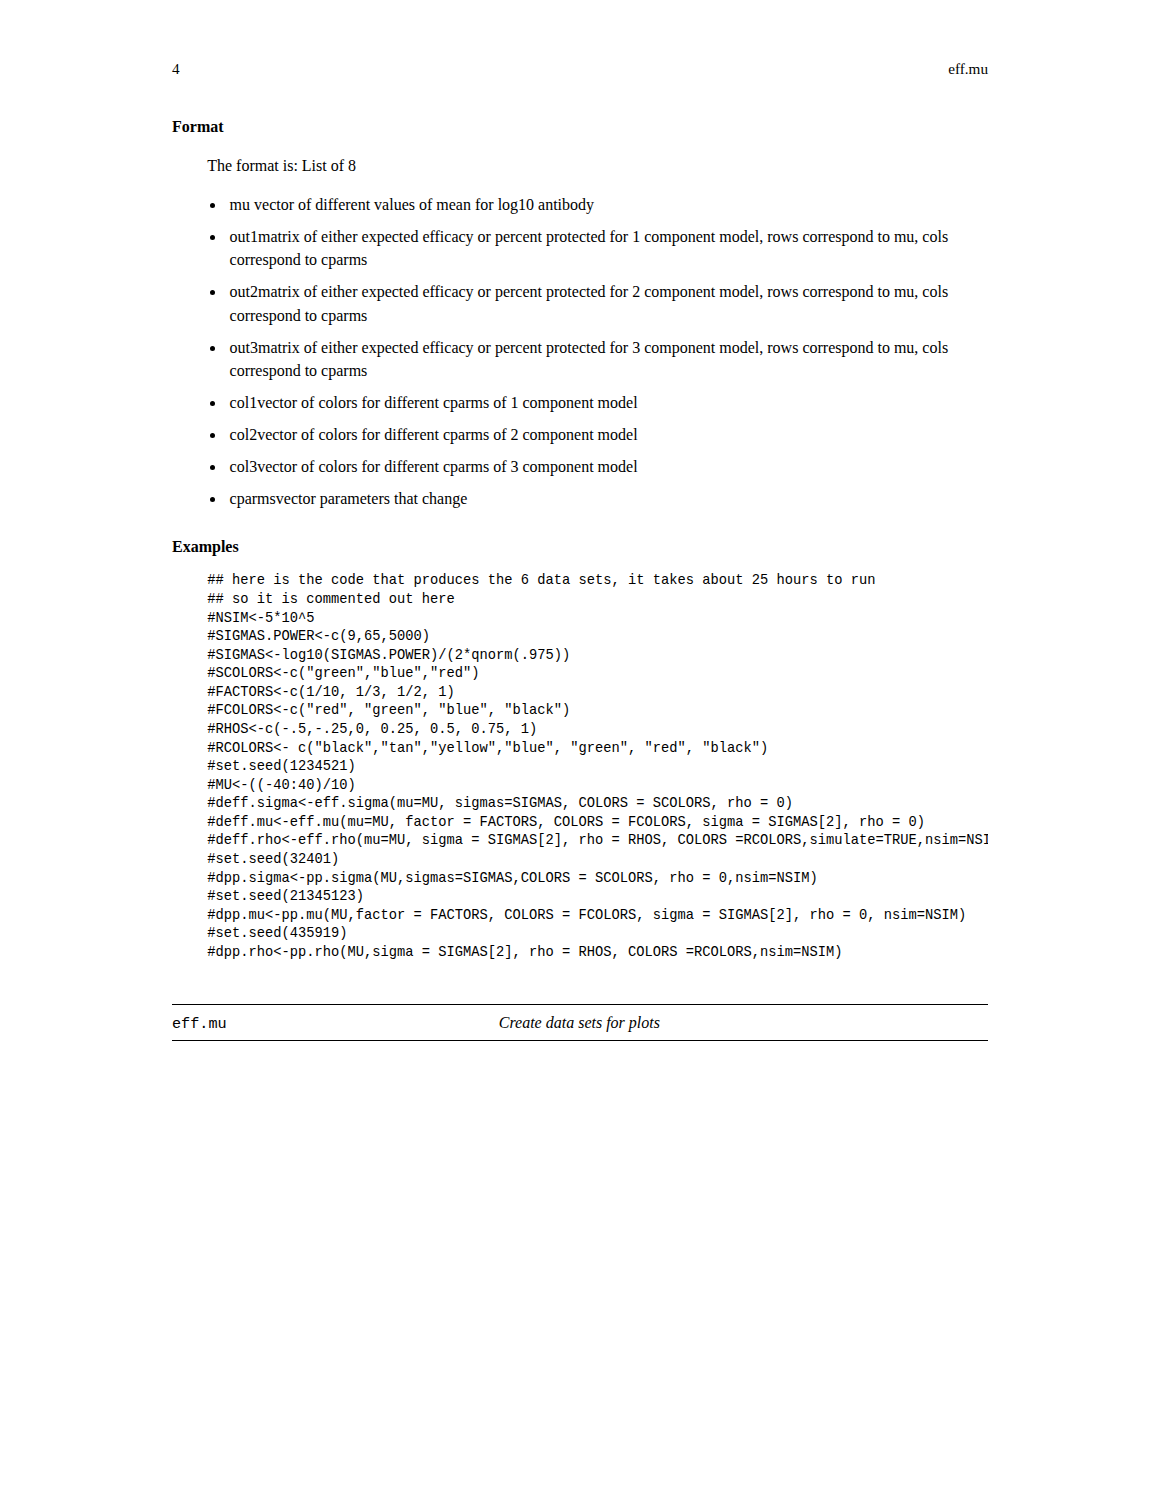4 eff.mu
Format
The format is: List of 8
mu vector of different values of mean for log10 antibody
out1matrix of either expected efficacy or percent protected for 1 component model, rows correspond to mu, cols correspond to cparms
out2matrix of either expected efficacy or percent protected for 2 component model, rows correspond to mu, cols correspond to cparms
out3matrix of either expected efficacy or percent protected for 3 component model, rows correspond to mu, cols correspond to cparms
col1vector of colors for different cparms of 1 component model
col2vector of colors for different cparms of 2 component model
col3vector of colors for different cparms of 3 component model
cparmsvector parameters that change
Examples
## here is the code that produces the 6 data sets, it takes about 25 hours to run
## so it is commented out here
#NSIM<-5*10^5
#SIGMAS.POWER<-c(9,65,5000)
#SIGMAS<-log10(SIGMAS.POWER)/(2*qnorm(.975))
#SCOLORS<-c("green","blue","red")
#FACTORS<-c(1/10, 1/3, 1/2, 1)
#FCOLORS<-c("red", "green", "blue", "black")
#RHOS<-c(-.5,-.25,0, 0.25, 0.5, 0.75, 1)
#RCOLORS<- c("black","tan","yellow","blue", "green", "red", "black")
#set.seed(1234521)
#MU<-((-40:40)/10)
#deff.sigma<-eff.sigma(mu=MU, sigmas=SIGMAS, COLORS = SCOLORS, rho = 0)
#deff.mu<-eff.mu(mu=MU, factor = FACTORS, COLORS = FCOLORS, sigma = SIGMAS[2], rho = 0)
#deff.rho<-eff.rho(mu=MU, sigma = SIGMAS[2], rho = RHOS, COLORS =RCOLORS,simulate=TRUE,nsim=NSIM)
#set.seed(32401)
#dpp.sigma<-pp.sigma(MU,sigmas=SIGMAS,COLORS = SCOLORS, rho = 0,nsim=NSIM)
#set.seed(21345123)
#dpp.mu<-pp.mu(MU,factor = FACTORS, COLORS = FCOLORS, sigma = SIGMAS[2], rho = 0, nsim=NSIM)
#set.seed(435919)
#dpp.rho<-pp.rho(MU,sigma = SIGMAS[2], rho = RHOS, COLORS =RCOLORS,nsim=NSIM)
eff.mu Create data sets for plots